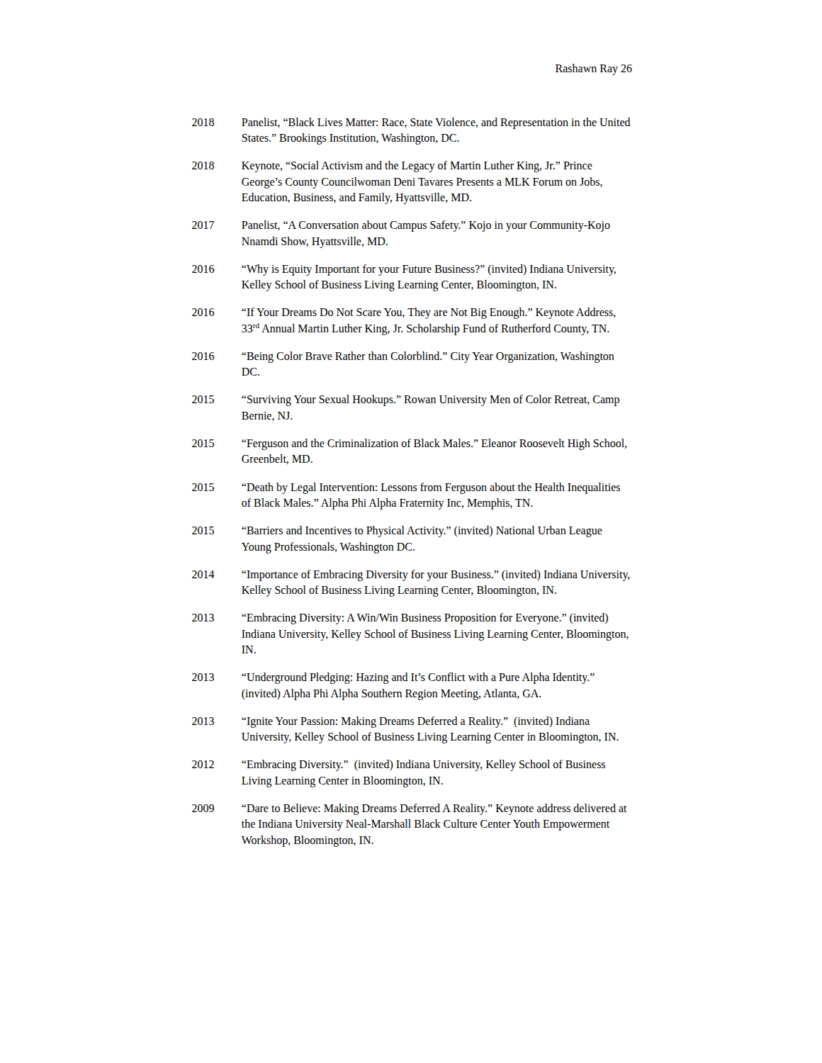Rashawn Ray 26
2018
Panelist, “Black Lives Matter: Race, State Violence, and Representation in the United States.” Brookings Institution, Washington, DC.
2018
Keynote, “Social Activism and the Legacy of Martin Luther King, Jr.” Prince George’s County Councilwoman Deni Tavares Presents a MLK Forum on Jobs, Education, Business, and Family, Hyattsville, MD.
2017
Panelist, “A Conversation about Campus Safety.” Kojo in your Community-Kojo Nnamdi Show, Hyattsville, MD.
2016
“Why is Equity Important for your Future Business?” (invited) Indiana University, Kelley School of Business Living Learning Center, Bloomington, IN.
2016
“If Your Dreams Do Not Scare You, They are Not Big Enough.” Keynote Address, 33rd Annual Martin Luther King, Jr. Scholarship Fund of Rutherford County, TN.
2016
“Being Color Brave Rather than Colorblind.” City Year Organization, Washington DC.
2015
“Surviving Your Sexual Hookups.” Rowan University Men of Color Retreat, Camp Bernie, NJ.
2015
“Ferguson and the Criminalization of Black Males.” Eleanor Roosevelt High School, Greenbelt, MD.
2015
“Death by Legal Intervention: Lessons from Ferguson about the Health Inequalities of Black Males.” Alpha Phi Alpha Fraternity Inc, Memphis, TN.
2015
“Barriers and Incentives to Physical Activity.” (invited) National Urban League Young Professionals, Washington DC.
2014
“Importance of Embracing Diversity for your Business.” (invited) Indiana University, Kelley School of Business Living Learning Center, Bloomington, IN.
2013
“Embracing Diversity: A Win/Win Business Proposition for Everyone.” (invited) Indiana University, Kelley School of Business Living Learning Center, Bloomington, IN.
2013
“Underground Pledging: Hazing and It’s Conflict with a Pure Alpha Identity.” (invited) Alpha Phi Alpha Southern Region Meeting, Atlanta, GA.
2013
“Ignite Your Passion: Making Dreams Deferred a Reality.” (invited) Indiana University, Kelley School of Business Living Learning Center in Bloomington, IN.
2012
“Embracing Diversity.” (invited) Indiana University, Kelley School of Business Living Learning Center in Bloomington, IN.
2009
“Dare to Believe: Making Dreams Deferred A Reality.” Keynote address delivered at the Indiana University Neal-Marshall Black Culture Center Youth Empowerment Workshop, Bloomington, IN.